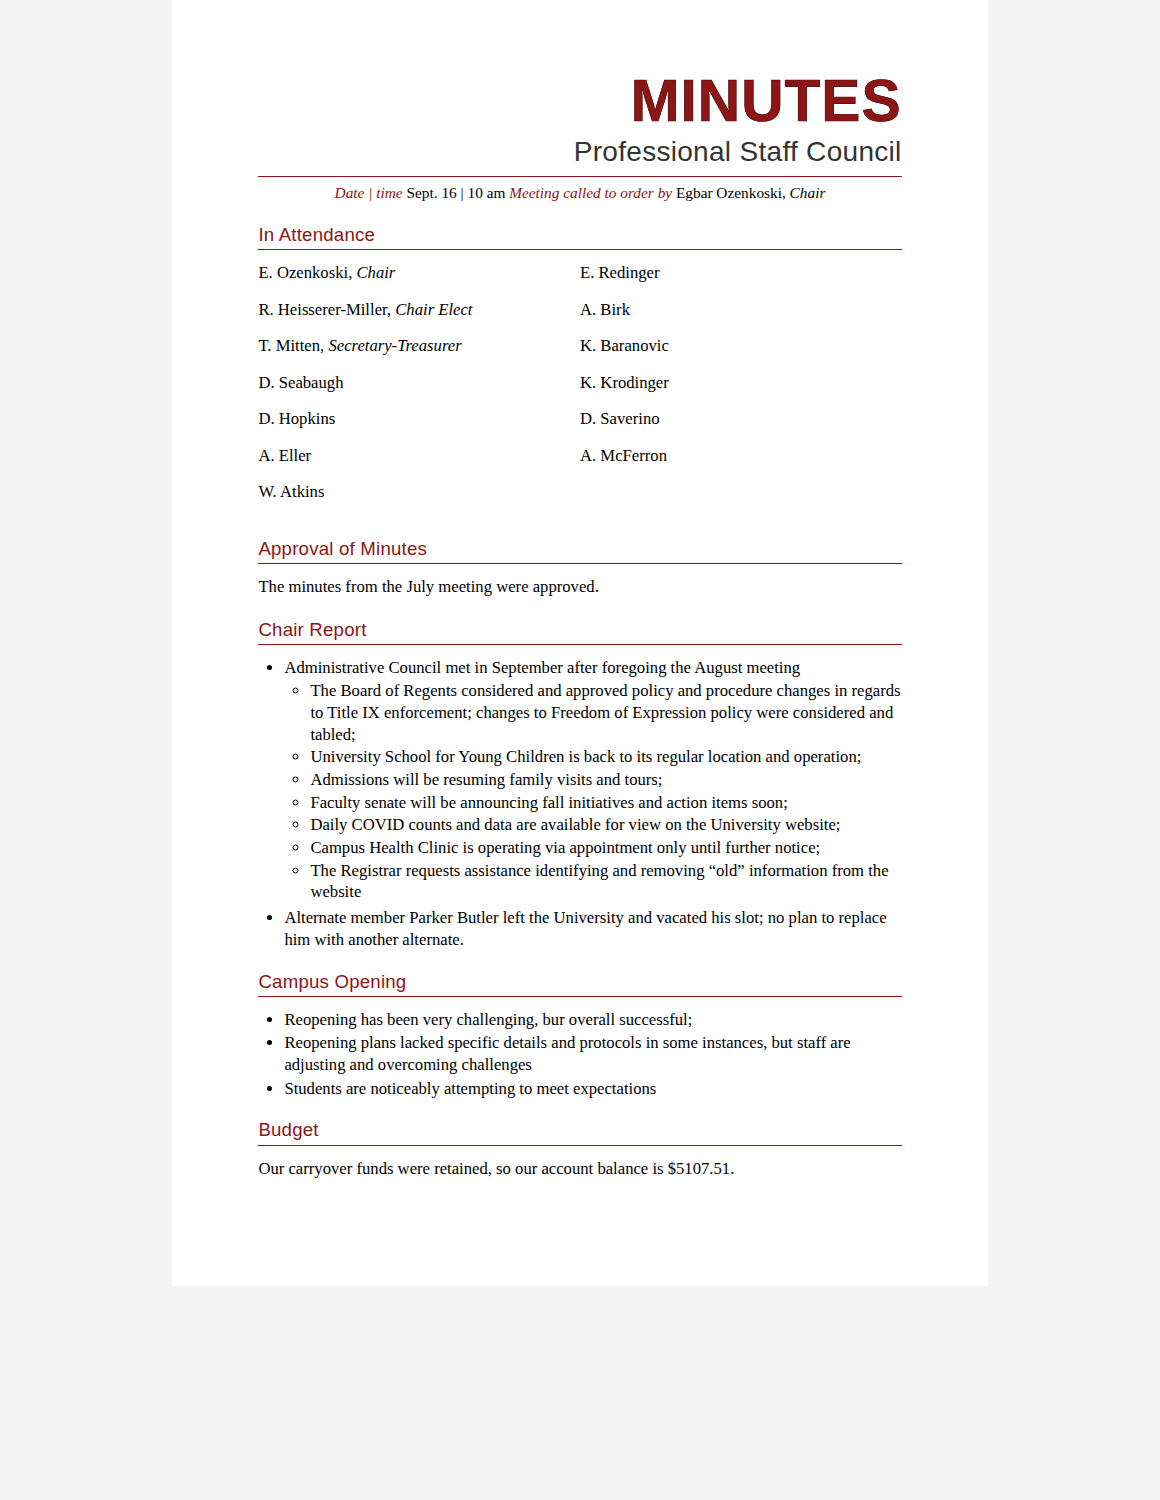MINUTES
Professional Staff Council
Date | time Sept. 16 | 10 am Meeting called to order by Egbar Ozenkoski, Chair
In Attendance
| E. Ozenkoski, Chair | E. Redinger |
| R. Heisserer-Miller, Chair Elect | A. Birk |
| T. Mitten, Secretary-Treasurer | K. Baranovic |
| D. Seabaugh | K. Krodinger |
| D. Hopkins | D. Saverino |
| A. Eller | A. McFerron |
| W. Atkins | |
Approval of Minutes
The minutes from the July meeting were approved.
Chair Report
Administrative Council met in September after foregoing the August meeting
The Board of Regents considered and approved policy and procedure changes in regards to Title IX enforcement; changes to Freedom of Expression policy were considered and tabled;
University School for Young Children is back to its regular location and operation;
Admissions will be resuming family visits and tours;
Faculty senate will be announcing fall initiatives and action items soon;
Daily COVID counts and data are available for view on the University website;
Campus Health Clinic is operating via appointment only until further notice;
The Registrar requests assistance identifying and removing “old” information from the website
Alternate member Parker Butler left the University and vacated his slot; no plan to replace him with another alternate.
Campus Opening
Reopening has been very challenging, bur overall successful;
Reopening plans lacked specific details and protocols in some instances, but staff are adjusting and overcoming challenges
Students are noticeably attempting to meet expectations
Budget
Our carryover funds were retained, so our account balance is $5107.51.